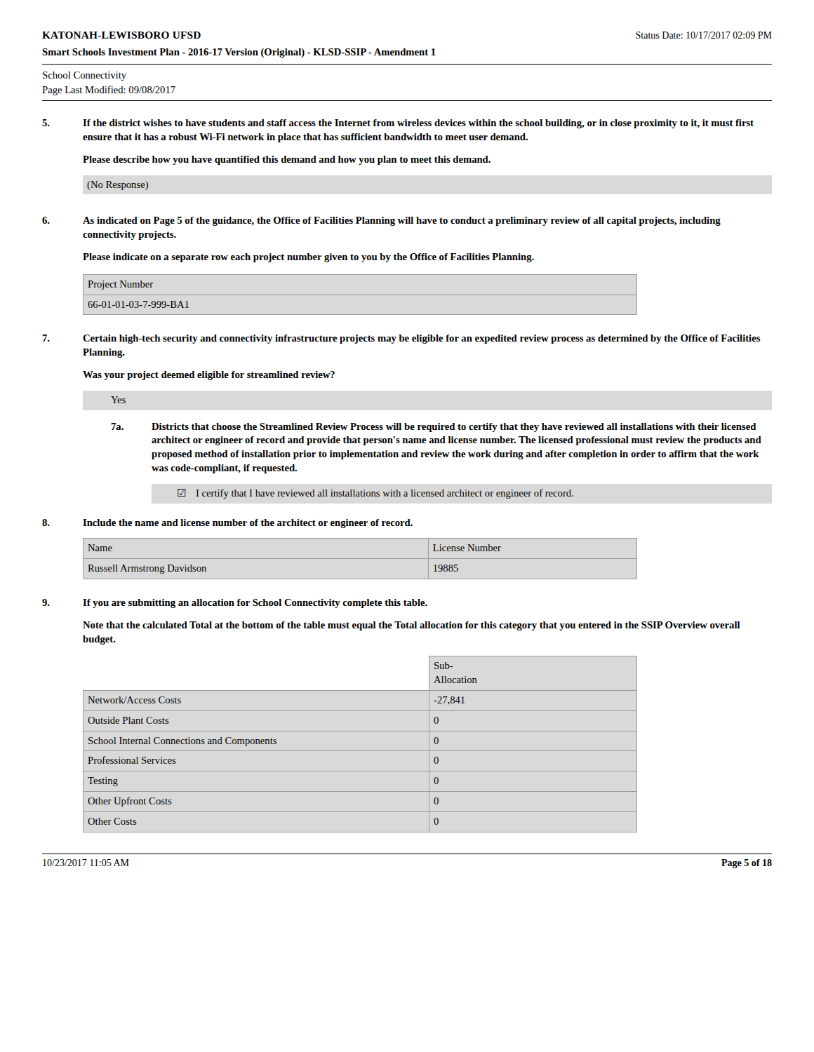KATONAH-LEWISBORO UFSD
Status Date: 10/17/2017 02:09 PM
Smart Schools Investment Plan - 2016-17 Version (Original) - KLSD-SSIP - Amendment 1
School Connectivity
Page Last Modified: 09/08/2017
5.
If the district wishes to have students and staff access the Internet from wireless devices within the school building, or in close proximity to it, it must first ensure that it has a robust Wi-Fi network in place that has sufficient bandwidth to meet user demand.
Please describe how you have quantified this demand and how you plan to meet this demand.
(No Response)
6.
As indicated on Page 5 of the guidance, the Office of Facilities Planning will have to conduct a preliminary review of all capital projects, including connectivity projects.
Please indicate on a separate row each project number given to you by the Office of Facilities Planning.
| Project Number |
| --- |
| 66-01-01-03-7-999-BA1 |
7.
Certain high-tech security and connectivity infrastructure projects may be eligible for an expedited review process as determined by the Office of Facilities Planning.
Was your project deemed eligible for streamlined review?
Yes
7a.
Districts that choose the Streamlined Review Process will be required to certify that they have reviewed all installations with their licensed architect or engineer of record and provide that person's name and license number. The licensed professional must review the products and proposed method of installation prior to implementation and review the work during and after completion in order to affirm that the work was code-compliant, if requested.
☑I certify that I have reviewed all installations with a licensed architect or engineer of record.
8.
Include the name and license number of the architect or engineer of record.
| Name | License Number |
| --- | --- |
| Russell Armstrong Davidson | 19885 |
9.
If you are submitting an allocation for School Connectivity complete this table.
Note that the calculated Total at the bottom of the table must equal the Total allocation for this category that you entered in the SSIP Overview overall budget.
| | Sub- Allocation |
| Network/Access Costs | -27,841 |
| Outside Plant Costs | 0 |
| School Internal Connections and Components | 0 |
| Professional Services | 0 |
| Testing | 0 |
| Other Upfront Costs | 0 |
| Other Costs | 0 |
10/23/2017 11:05 AM
Page 5 of 18